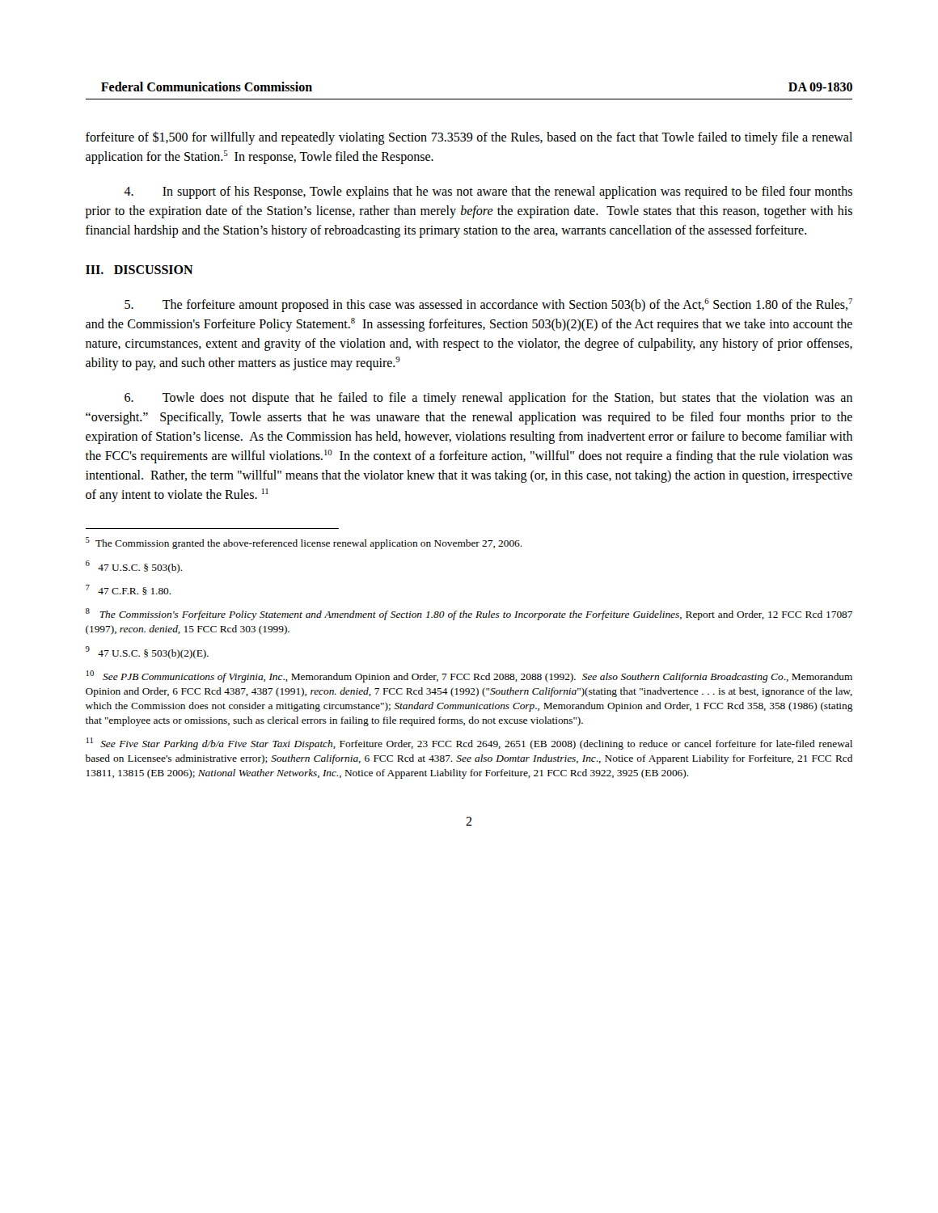Federal Communications Commission DA 09-1830
forfeiture of $1,500 for willfully and repeatedly violating Section 73.3539 of the Rules, based on the fact that Towle failed to timely file a renewal application for the Station.5 In response, Towle filed the Response.
4. In support of his Response, Towle explains that he was not aware that the renewal application was required to be filed four months prior to the expiration date of the Station’s license, rather than merely before the expiration date. Towle states that this reason, together with his financial hardship and the Station’s history of rebroadcasting its primary station to the area, warrants cancellation of the assessed forfeiture.
III. DISCUSSION
5. The forfeiture amount proposed in this case was assessed in accordance with Section 503(b) of the Act,6 Section 1.80 of the Rules,7 and the Commission's Forfeiture Policy Statement.8 In assessing forfeitures, Section 503(b)(2)(E) of the Act requires that we take into account the nature, circumstances, extent and gravity of the violation and, with respect to the violator, the degree of culpability, any history of prior offenses, ability to pay, and such other matters as justice may require.9
6. Towle does not dispute that he failed to file a timely renewal application for the Station, but states that the violation was an “oversight.” Specifically, Towle asserts that he was unaware that the renewal application was required to be filed four months prior to the expiration of Station’s license. As the Commission has held, however, violations resulting from inadvertent error or failure to become familiar with the FCC's requirements are willful violations.10 In the context of a forfeiture action, "willful" does not require a finding that the rule violation was intentional. Rather, the term "willful" means that the violator knew that it was taking (or, in this case, not taking) the action in question, irrespective of any intent to violate the Rules. 11
5 The Commission granted the above-referenced license renewal application on November 27, 2006.
6 47 U.S.C. § 503(b).
7 47 C.F.R. § 1.80.
8 The Commission's Forfeiture Policy Statement and Amendment of Section 1.80 of the Rules to Incorporate the Forfeiture Guidelines, Report and Order, 12 FCC Rcd 17087 (1997), recon. denied, 15 FCC Rcd 303 (1999).
9 47 U.S.C. § 503(b)(2)(E).
10 See PJB Communications of Virginia, Inc., Memorandum Opinion and Order, 7 FCC Rcd 2088, 2088 (1992). See also Southern California Broadcasting Co., Memorandum Opinion and Order, 6 FCC Rcd 4387, 4387 (1991), recon. denied, 7 FCC Rcd 3454 (1992) ("Southern California")(stating that "inadvertence . . . is at best, ignorance of the law, which the Commission does not consider a mitigating circumstance"); Standard Communications Corp., Memorandum Opinion and Order, 1 FCC Rcd 358, 358 (1986) (stating that "employee acts or omissions, such as clerical errors in failing to file required forms, do not excuse violations").
11 See Five Star Parking d/b/a Five Star Taxi Dispatch, Forfeiture Order, 23 FCC Rcd 2649, 2651 (EB 2008) (declining to reduce or cancel forfeiture for late-filed renewal based on Licensee's administrative error); Southern California, 6 FCC Rcd at 4387. See also Domtar Industries, Inc., Notice of Apparent Liability for Forfeiture, 21 FCC Rcd 13811, 13815 (EB 2006); National Weather Networks, Inc., Notice of Apparent Liability for Forfeiture, 21 FCC Rcd 3922, 3925 (EB 2006).
2